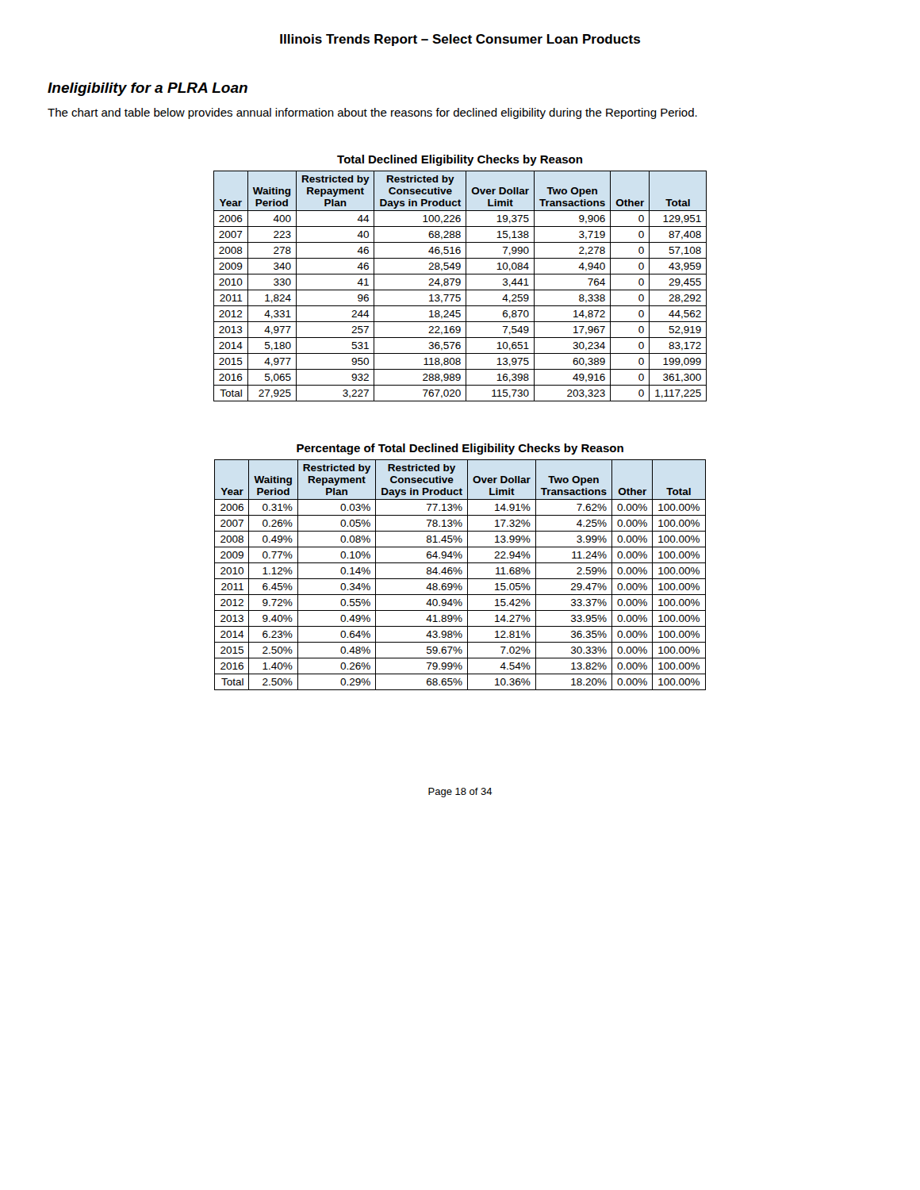Illinois Trends Report – Select Consumer Loan Products
Ineligibility for a PLRA Loan
The chart and table below provides annual information about the reasons for declined eligibility during the Reporting Period.
Total Declined Eligibility Checks by Reason
| Year | Waiting Period | Restricted by Repayment Plan | Restricted by Consecutive Days in Product | Over Dollar Limit | Two Open Transactions | Other | Total |
| --- | --- | --- | --- | --- | --- | --- | --- |
| 2006 | 400 | 44 | 100,226 | 19,375 | 9,906 | 0 | 129,951 |
| 2007 | 223 | 40 | 68,288 | 15,138 | 3,719 | 0 | 87,408 |
| 2008 | 278 | 46 | 46,516 | 7,990 | 2,278 | 0 | 57,108 |
| 2009 | 340 | 46 | 28,549 | 10,084 | 4,940 | 0 | 43,959 |
| 2010 | 330 | 41 | 24,879 | 3,441 | 764 | 0 | 29,455 |
| 2011 | 1,824 | 96 | 13,775 | 4,259 | 8,338 | 0 | 28,292 |
| 2012 | 4,331 | 244 | 18,245 | 6,870 | 14,872 | 0 | 44,562 |
| 2013 | 4,977 | 257 | 22,169 | 7,549 | 17,967 | 0 | 52,919 |
| 2014 | 5,180 | 531 | 36,576 | 10,651 | 30,234 | 0 | 83,172 |
| 2015 | 4,977 | 950 | 118,808 | 13,975 | 60,389 | 0 | 199,099 |
| 2016 | 5,065 | 932 | 288,989 | 16,398 | 49,916 | 0 | 361,300 |
| Total | 27,925 | 3,227 | 767,020 | 115,730 | 203,323 | 0 | 1,117,225 |
Percentage of Total Declined Eligibility Checks by Reason
| Year | Waiting Period | Restricted by Repayment Plan | Restricted by Consecutive Days in Product | Over Dollar Limit | Two Open Transactions | Other | Total |
| --- | --- | --- | --- | --- | --- | --- | --- |
| 2006 | 0.31% | 0.03% | 77.13% | 14.91% | 7.62% | 0.00% | 100.00% |
| 2007 | 0.26% | 0.05% | 78.13% | 17.32% | 4.25% | 0.00% | 100.00% |
| 2008 | 0.49% | 0.08% | 81.45% | 13.99% | 3.99% | 0.00% | 100.00% |
| 2009 | 0.77% | 0.10% | 64.94% | 22.94% | 11.24% | 0.00% | 100.00% |
| 2010 | 1.12% | 0.14% | 84.46% | 11.68% | 2.59% | 0.00% | 100.00% |
| 2011 | 6.45% | 0.34% | 48.69% | 15.05% | 29.47% | 0.00% | 100.00% |
| 2012 | 9.72% | 0.55% | 40.94% | 15.42% | 33.37% | 0.00% | 100.00% |
| 2013 | 9.40% | 0.49% | 41.89% | 14.27% | 33.95% | 0.00% | 100.00% |
| 2014 | 6.23% | 0.64% | 43.98% | 12.81% | 36.35% | 0.00% | 100.00% |
| 2015 | 2.50% | 0.48% | 59.67% | 7.02% | 30.33% | 0.00% | 100.00% |
| 2016 | 1.40% | 0.26% | 79.99% | 4.54% | 13.82% | 0.00% | 100.00% |
| Total | 2.50% | 0.29% | 68.65% | 10.36% | 18.20% | 0.00% | 100.00% |
Page 18 of 34